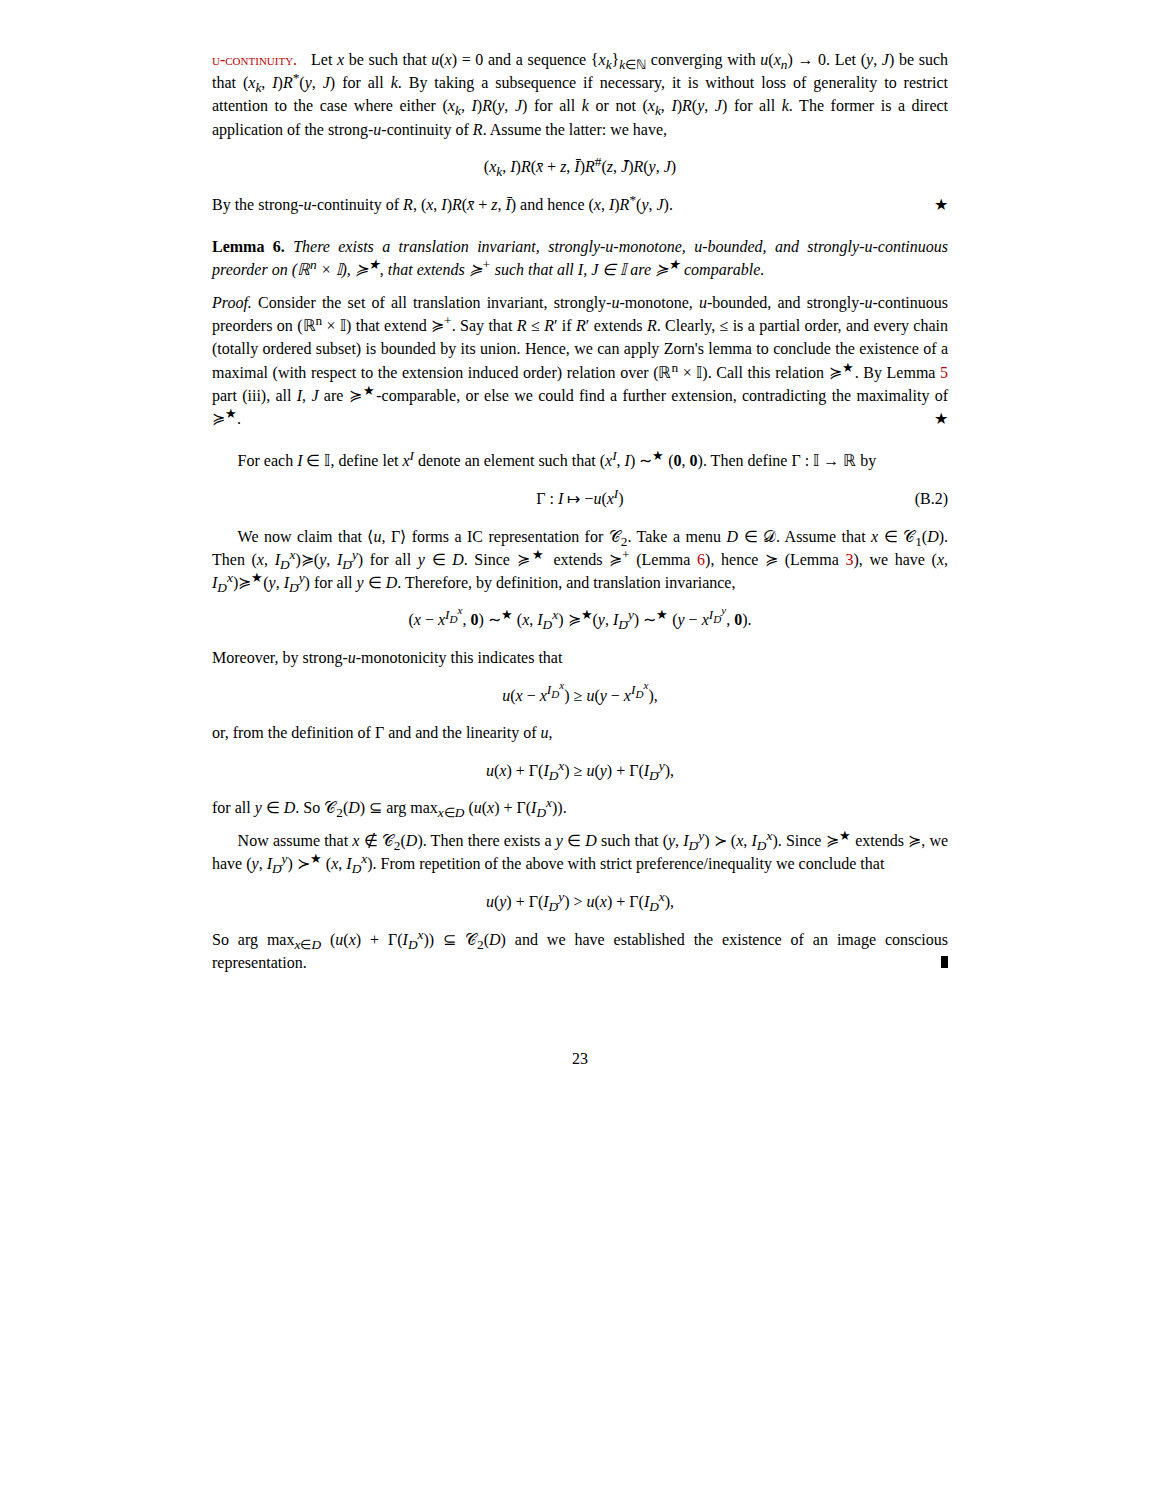u-continuity. Let x be such that u(x) = 0 and a sequence {xk}k∈ℕ converging with u(xn) → 0. Let (y, J) be such that (xk, I)R*(y, J) for all k. By taking a subsequence if necessary, it is without loss of generality to restrict attention to the case where either (xk, I)R(y, J) for all k or not (xk, I)R(y, J) for all k. The former is a direct application of the strong-u-continuity of R. Assume the latter: we have,
(xk, I)R(x̄ + z, Ī)R#(z, J̄)R(y, J)
By the strong-u-continuity of R, (x, I)R(x̄ + z, Ī) and hence (x, I)R*(y, J).★
Lemma 6. There exists a translation invariant, strongly-u-monotone, u-bounded, and strongly-u-continuous preorder on (ℝn × 𝕀), ≽★, that extends ≽+ such that all I, J ∈ 𝕀 are ≽★ comparable.
Proof. Consider the set of all translation invariant, strongly-u-monotone, u-bounded, and strongly-u-continuous preorders on (ℝn × 𝕀) that extend ≽+. Say that R ≤ R′ if R′ extends R. Clearly, ≤ is a partial order, and every chain (totally ordered subset) is bounded by its union. Hence, we can apply Zorn's lemma to conclude the existence of a maximal (with respect to the extension induced order) relation over (ℝn × 𝕀). Call this relation ≽★. By Lemma 5 part (iii), all I, J are ≽★-comparable, or else we could find a further extension, contradicting the maximality of ≽★.★
For each I ∈ 𝕀, define let xI denote an element such that (xI, I) ∼★ (0, 0). Then define Γ : 𝕀 → ℝ by
Γ : I ↦ −u(xI) (B.2)
We now claim that ⟨u, Γ⟩ forms a IC representation for 𝒞2. Take a menu D ∈ 𝒟. Assume that x ∈ 𝒞1(D). Then (x, IDx)≽(y, IDy) for all y ∈ D. Since ≽★ extends ≽+ (Lemma 6), hence ≽ (Lemma 3), we have (x, IDx)≽★(y, IDy) for all y ∈ D. Therefore, by definition, and translation invariance,
(x − xIDx, 0) ∼★ (x, IDx) ≽★(y, IDy) ∼★ (y − xIDy, 0).
Moreover, by strong-u-monotonicity this indicates that
u(x − xIDx) ≥ u(y − xIDx),
or, from the definition of Γ and and the linearity of u,
u(x) + Γ(IDx) ≥ u(y) + Γ(IDy),
for all y ∈ D. So 𝒞2(D) ⊆ arg maxx∈D (u(x) + Γ(IDx)).
Now assume that x ∉ 𝒞2(D). Then there exists a y ∈ D such that (y, IDy) ≻ (x, IDx). Since ≽★ extends ≽, we have (y, IDy) ≻★ (x, IDx). From repetition of the above with strict preference/inequality we conclude that
u(y) + Γ(IDy) > u(x) + Γ(IDx),
So arg maxx∈D (u(x) + Γ(IDx)) ⊆ 𝒞2(D) and we have established the existence of an image conscious representation.
23